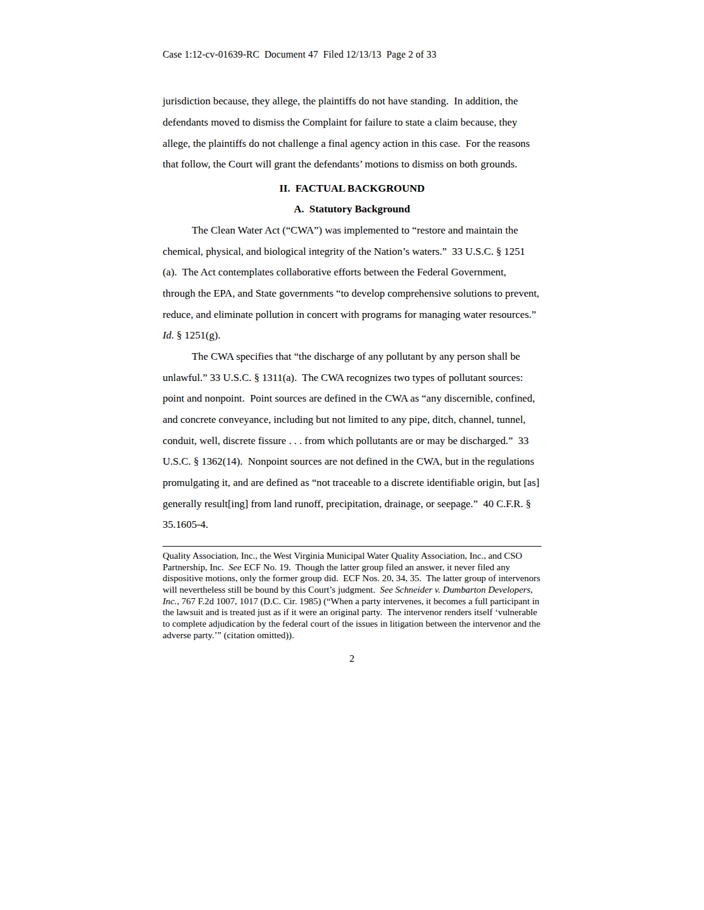Case 1:12-cv-01639-RC Document 47 Filed 12/13/13 Page 2 of 33
jurisdiction because, they allege, the plaintiffs do not have standing. In addition, the defendants moved to dismiss the Complaint for failure to state a claim because, they allege, the plaintiffs do not challenge a final agency action in this case. For the reasons that follow, the Court will grant the defendants’ motions to dismiss on both grounds.
II. FACTUAL BACKGROUND
A. Statutory Background
The Clean Water Act (“CWA”) was implemented to “restore and maintain the chemical, physical, and biological integrity of the Nation’s waters.” 33 U.S.C. § 1251 (a). The Act contemplates collaborative efforts between the Federal Government, through the EPA, and State governments “to develop comprehensive solutions to prevent, reduce, and eliminate pollution in concert with programs for managing water resources.” Id. § 1251(g).
The CWA specifies that “the discharge of any pollutant by any person shall be unlawful.” 33 U.S.C. § 1311(a). The CWA recognizes two types of pollutant sources: point and nonpoint. Point sources are defined in the CWA as “any discernible, confined, and concrete conveyance, including but not limited to any pipe, ditch, channel, tunnel, conduit, well, discrete fissure . . . from which pollutants are or may be discharged.” 33 U.S.C. § 1362(14). Nonpoint sources are not defined in the CWA, but in the regulations promulgating it, and are defined as “not traceable to a discrete identifiable origin, but [as] generally result[ing] from land runoff, precipitation, drainage, or seepage.” 40 C.F.R. § 35.1605-4.
Quality Association, Inc., the West Virginia Municipal Water Quality Association, Inc., and CSO Partnership, Inc. See ECF No. 19. Though the latter group filed an answer, it never filed any dispositive motions, only the former group did. ECF Nos. 20, 34, 35. The latter group of intervenors will nevertheless still be bound by this Court’s judgment. See Schneider v. Dumbarton Developers, Inc., 767 F.2d 1007, 1017 (D.C. Cir. 1985) (“When a party intervenes, it becomes a full participant in the lawsuit and is treated just as if it were an original party. The intervenor renders itself ‘vulnerable to complete adjudication by the federal court of the issues in litigation between the intervenor and the adverse party.’” (citation omitted)).
2